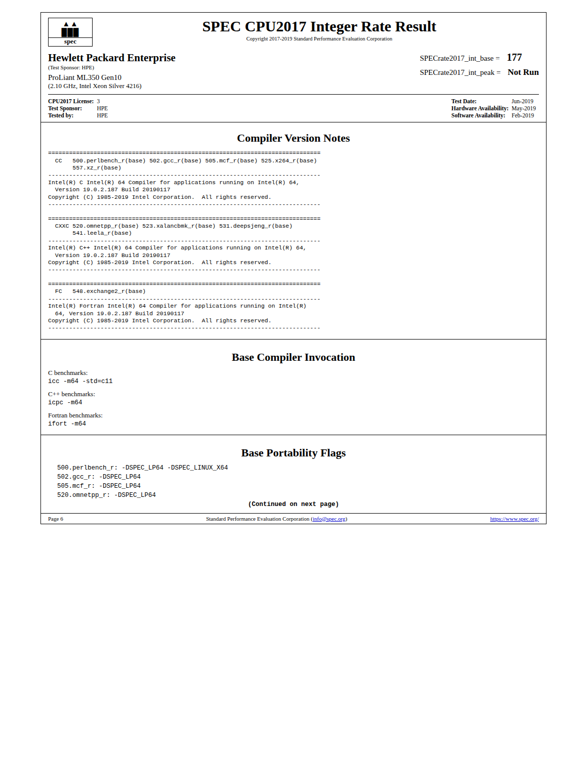▲▲
███
spec
SPEC CPU2017 Integer Rate Result
Copyright 2017-2019 Standard Performance Evaluation Corporation
Hewlett Packard Enterprise
(Test Sponsor: HPE)
ProLiant ML350 Gen10
(2.10 GHz, Intel Xeon Silver 4216)
SPECrate2017_int_base = 177
SPECrate2017_int_peak = Not Run
| CPU2017 License: | 3 |
| Test Sponsor: | HPE |
| Tested by: | HPE |
| Test Date: | Jun-2019 |
| Hardware Availability: | May-2019 |
| Software Availability: | Feb-2019 |
Compiler Version Notes
==============================================================================
  CC   500.perlbench_r(base) 502.gcc_r(base) 505.mcf_r(base) 525.x264_r(base)
       557.xz_r(base)
------------------------------------------------------------------------------
Intel(R) C Intel(R) 64 Compiler for applications running on Intel(R) 64,
  Version 19.0.2.187 Build 20190117
Copyright (C) 1985-2019 Intel Corporation.  All rights reserved.
------------------------------------------------------------------------------

==============================================================================
  CXXC 520.omnetpp_r(base) 523.xalancbmk_r(base) 531.deepsjeng_r(base)
       541.leela_r(base)
------------------------------------------------------------------------------
Intel(R) C++ Intel(R) 64 Compiler for applications running on Intel(R) 64,
  Version 19.0.2.187 Build 20190117
Copyright (C) 1985-2019 Intel Corporation.  All rights reserved.
------------------------------------------------------------------------------

==============================================================================
  FC   548.exchange2_r(base)
------------------------------------------------------------------------------
Intel(R) Fortran Intel(R) 64 Compiler for applications running on Intel(R)
  64, Version 19.0.2.187 Build 20190117
Copyright (C) 1985-2019 Intel Corporation.  All rights reserved.
------------------------------------------------------------------------------
Base Compiler Invocation
C benchmarks:
icc -m64 -std=c11
C++ benchmarks:
icpc -m64
Fortran benchmarks:
ifort -m64
Base Portability Flags
500.perlbench_r: -DSPEC_LP64 -DSPEC_LINUX_X64
502.gcc_r: -DSPEC_LP64
505.mcf_r: -DSPEC_LP64
520.omnetpp_r: -DSPEC_LP64
(Continued on next page)
Page 6 Standard Performance Evaluation Corporation (info@spec.org) https://www.spec.org/